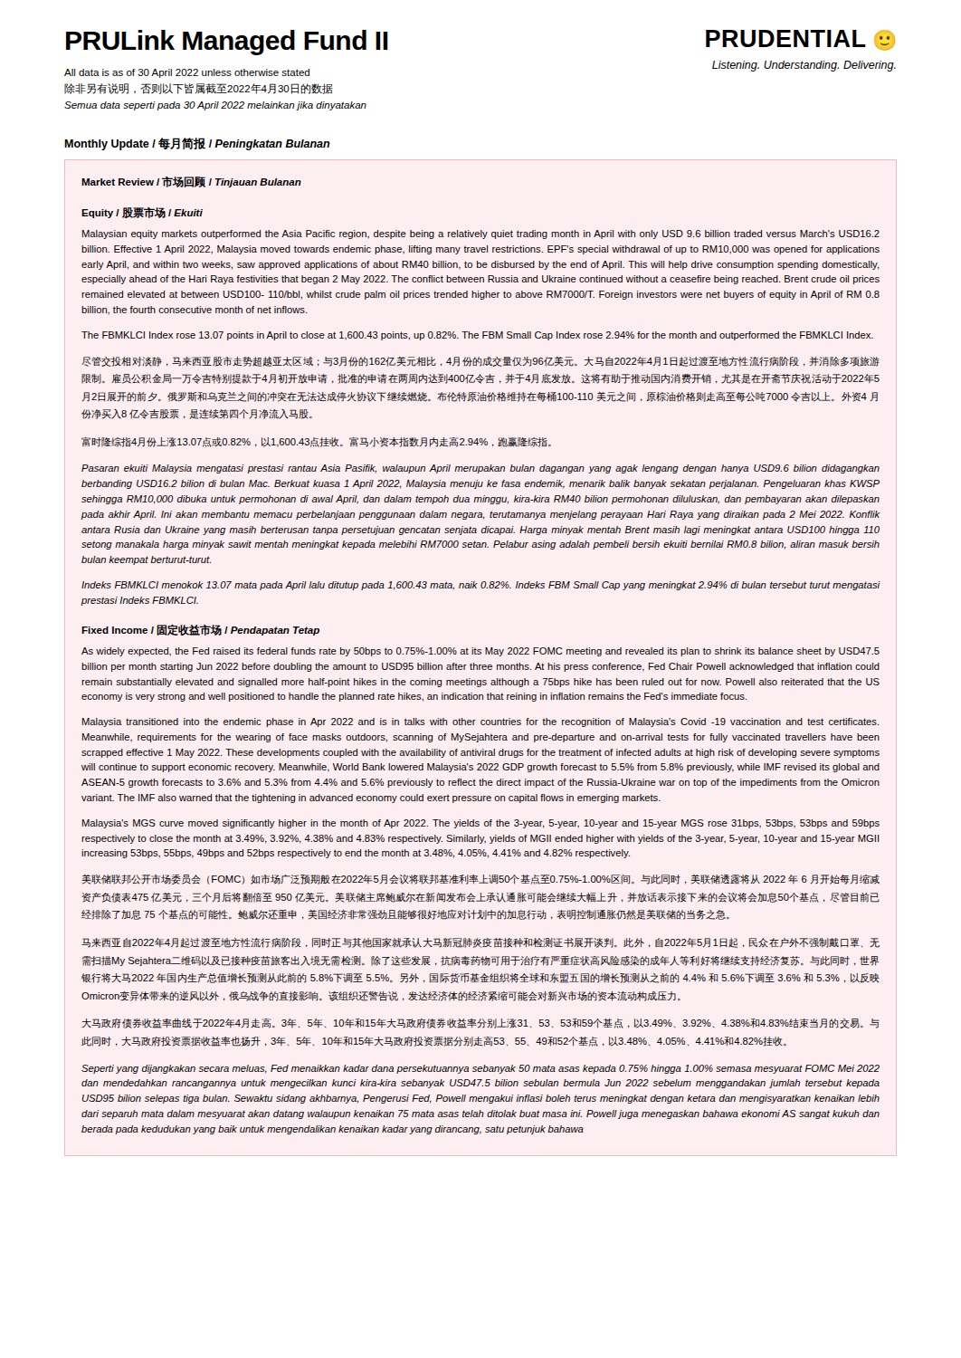PRULink Managed Fund II
All data is as of 30 April 2022 unless otherwise stated
除非另有说明，否则以下皆属截至2022年4月30日的数据
Semua data seperti pada 30 April 2022 melainkan jika dinyatakan
PRUDENTIAL🙂
Listening. Understanding. Delivering.
Monthly Update / 每月简报 / Peningkatan Bulanan
Market Review / 市场回顾 / Tinjauan Bulanan
Equity / 股票市场 / Ekuiti
Malaysian equity markets outperformed the Asia Pacific region, despite being a relatively quiet trading month in April with only USD 9.6 billion traded versus March's USD16.2 billion. Effective 1 April 2022, Malaysia moved towards endemic phase, lifting many travel restrictions. EPF's special withdrawal of up to RM10,000 was opened for applications early April, and within two weeks, saw approved applications of about RM40 billion, to be disbursed by the end of April. This will help drive consumption spending domestically, especially ahead of the Hari Raya festivities that began 2 May 2022. The conflict between Russia and Ukraine continued without a ceasefire being reached. Brent crude oil prices remained elevated at between USD100- 110/bbl, whilst crude palm oil prices trended higher to above RM7000/T. Foreign investors were net buyers of equity in April of RM 0.8 billion, the fourth consecutive month of net inflows.
The FBMKLCI Index rose 13.07 points in April to close at 1,600.43 points, up 0.82%. The FBM Small Cap Index rose 2.94% for the month and outperformed the FBMKLCI Index.
尽管交投相对淡静，马来西亚股市走势超越亚太区域；与3月份的162亿美元相比，4月份的成交量仅为96亿美元。大马自2022年4月1日起过渡至地方性流行病阶段，并消除多项旅游限制。雇员公积金局一万令吉特别提款于4月初开放申请，批准的申请在两周内达到400亿令吉，并于4月底发放。这将有助于推动国内消费开销，尤其是在开斋节庆祝活动于2022年5月2日展开的前夕。俄罗斯和乌克兰之间的冲突在无法达成停火协议下继续燃烧。布伦特原油价格维持在每桶100-110 美元之间，原棕油价格则走高至每公吨7000 令吉以上。外资4 月份净买入8 亿令吉股票，是连续第四个月净流入马股。
富时隆综指4月份上涨13.07点或0.82%，以1,600.43点挂收。富马小资本指数月内走高2.94%，跑赢隆综指。
Pasaran ekuiti Malaysia mengatasi prestasi rantau Asia Pasifik, walaupun April merupakan bulan dagangan yang agak lengang dengan hanya USD9.6 bilion didagangkan berbanding USD16.2 bilion di bulan Mac. Berkuat kuasa 1 April 2022, Malaysia menuju ke fasa endemik, menarik balik banyak sekatan perjalanan. Pengeluaran khas KWSP sehingga RM10,000 dibuka untuk permohonan di awal April, dan dalam tempoh dua minggu, kira-kira RM40 bilion permohonan diluluskan, dan pembayaran akan dilepaskan pada akhir April. Ini akan membantu memacu perbelanjaan penggunaan dalam negara, terutamanya menjelang perayaan Hari Raya yang diraikan pada 2 Mei 2022. Konflik antara Rusia dan Ukraine yang masih berterusan tanpa persetujuan gencatan senjata dicapai. Harga minyak mentah Brent masih lagi meningkat antara USD100 hingga 110 setong manakala harga minyak sawit mentah meningkat kepada melebihi RM7000 setan. Pelabur asing adalah pembeli bersih ekuiti bernilai RM0.8 bilion, aliran masuk bersih bulan keempat berturut-turut.
Indeks FBMKLCI menokok 13.07 mata pada April lalu ditutup pada 1,600.43 mata, naik 0.82%. Indeks FBM Small Cap yang meningkat 2.94% di bulan tersebut turut mengatasi prestasi Indeks FBMKLCI.
Fixed Income / 固定收益市场 / Pendapatan Tetap
As widely expected, the Fed raised its federal funds rate by 50bps to 0.75%-1.00% at its May 2022 FOMC meeting and revealed its plan to shrink its balance sheet by USD47.5 billion per month starting Jun 2022 before doubling the amount to USD95 billion after three months. At his press conference, Fed Chair Powell acknowledged that inflation could remain substantially elevated and signalled more half-point hikes in the coming meetings although a 75bps hike has been ruled out for now. Powell also reiterated that the US economy is very strong and well positioned to handle the planned rate hikes, an indication that reining in inflation remains the Fed's immediate focus.
Malaysia transitioned into the endemic phase in Apr 2022 and is in talks with other countries for the recognition of Malaysia's Covid -19 vaccination and test certificates. Meanwhile, requirements for the wearing of face masks outdoors, scanning of MySejahtera and pre-departure and on-arrival tests for fully vaccinated travellers have been scrapped effective 1 May 2022. These developments coupled with the availability of antiviral drugs for the treatment of infected adults at high risk of developing severe symptoms will continue to support economic recovery. Meanwhile, World Bank lowered Malaysia's 2022 GDP growth forecast to 5.5% from 5.8% previously, while IMF revised its global and ASEAN-5 growth forecasts to 3.6% and 5.3% from 4.4% and 5.6% previously to reflect the direct impact of the Russia-Ukraine war on top of the impediments from the Omicron variant. The IMF also warned that the tightening in advanced economy could exert pressure on capital flows in emerging markets.
Malaysia's MGS curve moved significantly higher in the month of Apr 2022. The yields of the 3-year, 5-year, 10-year and 15-year MGS rose 31bps, 53bps, 53bps and 59bps respectively to close the month at 3.49%, 3.92%, 4.38% and 4.83% respectively. Similarly, yields of MGII ended higher with yields of the 3-year, 5-year, 10-year and 15-year MGII increasing 53bps, 55bps, 49bps and 52bps respectively to end the month at 3.48%, 4.05%, 4.41% and 4.82% respectively.
美联储联邦公开市场委员会（FOMC）如市场广泛预期般在2022年5月会议将联邦基准利率上调50个基点至0.75%-1.00%区间。与此同时，美联储透露将从 2022 年 6 月开始每月缩减资产负债表475 亿美元，三个月后将翻倍至 950 亿美元。美联储主席鲍威尔在新闻发布会上承认通胀可能会继续大幅上升，并放话表示接下来的会议将会加息50个基点，尽管目前已经排除了加息 75 个基点的可能性。鲍威尔还重申，美国经济非常强劲且能够很好地应对计划中的加息行动，表明控制通胀仍然是美联储的当务之急。
马来西亚自2022年4月起过渡至地方性流行病阶段，同时正与其他国家就承认大马新冠肺炎疫苗接种和检测证书展开谈判。此外，自2022年5月1日起，民众在户外不强制戴口罩、无需扫描My Sejahtera二维码以及已接种疫苗旅客出入境无需检测。除了这些发展，抗病毒药物可用于治疗有严重症状高风险感染的成年人等利好将继续支持经济复苏。与此同时，世界银行将大马2022 年国内生产总值增长预测从此前的 5.8%下调至 5.5%。另外，国际货币基金组织将全球和东盟五国的增长预测从之前的 4.4% 和 5.6%下调至 3.6% 和 5.3%，以反映Omicron变异体带来的逆风以外，俄乌战争的直接影响。该组织还警告说，发达经济体的经济紧缩可能会对新兴市场的资本流动构成压力。
大马政府债券收益率曲线于2022年4月走高。3年、5年、10年和15年大马政府债券收益率分别上涨31、53、53和59个基点，以3.49%、3.92%、4.38%和4.83%结束当月的交易。与此同时，大马政府投资票据收益率也扬升，3年、5年、10年和15年大马政府投资票据分别走高53、55、49和52个基点，以3.48%、4.05%、4.41%和4.82%挂收。
Seperti yang dijangkakan secara meluas, Fed menaikkan kadar dana persekutuannya sebanyak 50 mata asas kepada 0.75% hingga 1.00% semasa mesyuarat FOMC Mei 2022 dan mendedahkan rancangannya untuk mengecilkan kunci kira-kira sebanyak USD47.5 bilion sebulan bermula Jun 2022 sebelum menggandakan jumlah tersebut kepada USD95 bilion selepas tiga bulan. Sewaktu sidang akhbarnya, Pengerusi Fed, Powell mengakui inflasi boleh terus meningkat dengan ketara dan mengisyaratkan kenaikan lebih dari separuh mata dalam mesyuarat akan datang walaupun kenaikan 75 mata asas telah ditolak buat masa ini. Powell juga menegaskan bahawa ekonomi AS sangat kukuh dan berada pada kedudukan yang baik untuk mengendalikan kenaikan kadar yang dirancang, satu petunjuk bahawa